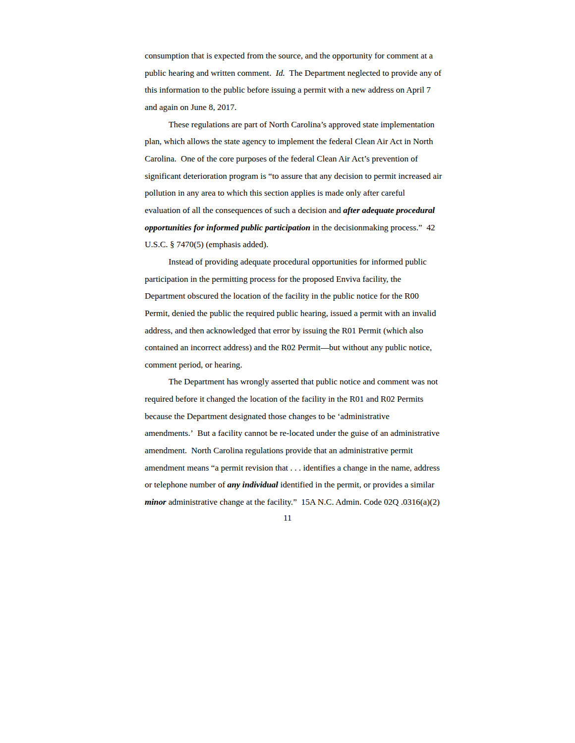consumption that is expected from the source, and the opportunity for comment at a public hearing and written comment. Id. The Department neglected to provide any of this information to the public before issuing a permit with a new address on April 7 and again on June 8, 2017.
These regulations are part of North Carolina’s approved state implementation plan, which allows the state agency to implement the federal Clean Air Act in North Carolina. One of the core purposes of the federal Clean Air Act’s prevention of significant deterioration program is “to assure that any decision to permit increased air pollution in any area to which this section applies is made only after careful evaluation of all the consequences of such a decision and after adequate procedural opportunities for informed public participation in the decisionmaking process.” 42 U.S.C. § 7470(5) (emphasis added).
Instead of providing adequate procedural opportunities for informed public participation in the permitting process for the proposed Enviva facility, the Department obscured the location of the facility in the public notice for the R00 Permit, denied the public the required public hearing, issued a permit with an invalid address, and then acknowledged that error by issuing the R01 Permit (which also contained an incorrect address) and the R02 Permit—but without any public notice, comment period, or hearing.
The Department has wrongly asserted that public notice and comment was not required before it changed the location of the facility in the R01 and R02 Permits because the Department designated those changes to be ‘administrative amendments.’ But a facility cannot be re-located under the guise of an administrative amendment. North Carolina regulations provide that an administrative permit amendment means “a permit revision that . . . identifies a change in the name, address or telephone number of any individual identified in the permit, or provides a similar minor administrative change at the facility.” 15A N.C. Admin. Code 02Q .0316(a)(2)
11